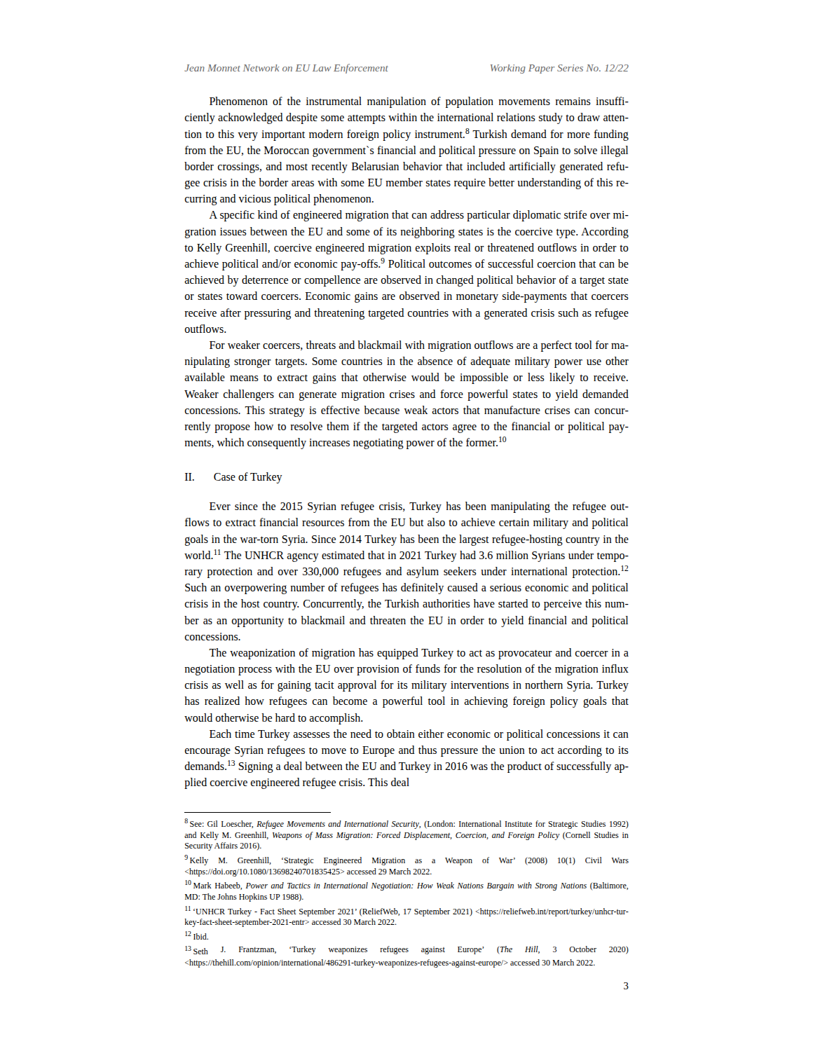Jean Monnet Network on EU Law Enforcement Working Paper Series No. 12/22
Phenomenon of the instrumental manipulation of population movements remains insufficiently acknowledged despite some attempts within the international relations study to draw attention to this very important modern foreign policy instrument.8 Turkish demand for more funding from the EU, the Moroccan government`s financial and political pressure on Spain to solve illegal border crossings, and most recently Belarusian behavior that included artificially generated refugee crisis in the border areas with some EU member states require better understanding of this recurring and vicious political phenomenon.
A specific kind of engineered migration that can address particular diplomatic strife over migration issues between the EU and some of its neighboring states is the coercive type. According to Kelly Greenhill, coercive engineered migration exploits real or threatened outflows in order to achieve political and/or economic pay-offs.9 Political outcomes of successful coercion that can be achieved by deterrence or compellence are observed in changed political behavior of a target state or states toward coercers. Economic gains are observed in monetary side-payments that coercers receive after pressuring and threatening targeted countries with a generated crisis such as refugee outflows.
For weaker coercers, threats and blackmail with migration outflows are a perfect tool for manipulating stronger targets. Some countries in the absence of adequate military power use other available means to extract gains that otherwise would be impossible or less likely to receive. Weaker challengers can generate migration crises and force powerful states to yield demanded concessions. This strategy is effective because weak actors that manufacture crises can concurrently propose how to resolve them if the targeted actors agree to the financial or political payments, which consequently increases negotiating power of the former.10
II. Case of Turkey
Ever since the 2015 Syrian refugee crisis, Turkey has been manipulating the refugee outflows to extract financial resources from the EU but also to achieve certain military and political goals in the war-torn Syria. Since 2014 Turkey has been the largest refugee-hosting country in the world.11 The UNHCR agency estimated that in 2021 Turkey had 3.6 million Syrians under temporary protection and over 330,000 refugees and asylum seekers under international protection.12 Such an overpowering number of refugees has definitely caused a serious economic and political crisis in the host country. Concurrently, the Turkish authorities have started to perceive this number as an opportunity to blackmail and threaten the EU in order to yield financial and political concessions.
The weaponization of migration has equipped Turkey to act as provocateur and coercer in a negotiation process with the EU over provision of funds for the resolution of the migration influx crisis as well as for gaining tacit approval for its military interventions in northern Syria. Turkey has realized how refugees can become a powerful tool in achieving foreign policy goals that would otherwise be hard to accomplish.
Each time Turkey assesses the need to obtain either economic or political concessions it can encourage Syrian refugees to move to Europe and thus pressure the union to act according to its demands.13 Signing a deal between the EU and Turkey in 2016 was the product of successfully applied coercive engineered refugee crisis. This deal
8 See: Gil Loescher, Refugee Movements and International Security, (London: International Institute for Strategic Studies 1992) and Kelly M. Greenhill, Weapons of Mass Migration: Forced Displacement, Coercion, and Foreign Policy (Cornell Studies in Security Affairs 2016).
9 Kelly M. Greenhill, ‘Strategic Engineered Migration as a Weapon of War’ (2008) 10(1) Civil Wars <https://doi.org/10.1080/13698240701835425> accessed 29 March 2022.
10 Mark Habeeb, Power and Tactics in International Negotiation: How Weak Nations Bargain with Strong Nations (Baltimore, MD: The Johns Hopkins UP 1988).
11‘UNHCR Turkey - Fact Sheet September 2021’ (ReliefWeb, 17 September 2021) <https://reliefweb.int/report/turkey/unhcr-turkey-fact-sheet-september-2021-entr> accessed 30 March 2022.
12 Ibid.
13 Seth J. Frantzman,‘Turkey weaponizes refugees against Europe’(The Hill, 3 October 2020)<https://thehill.com/opinion/international/486291-turkey-weaponizes-refugees-against-europe/> accessed 30 March 2022.
3